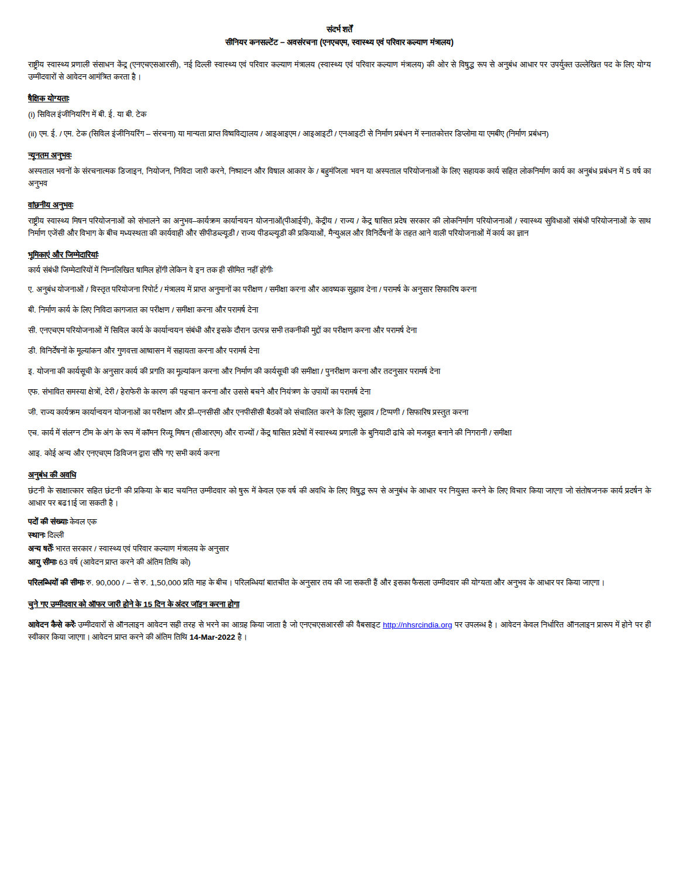संदर्भ शर्तें
सीनियर कनसल्टेंट – अवसंरचना (एनएचएम, स्वास्थ्य एवं परिवार कल्याण मंत्रालय)
राष्ट्रीय स्वास्थ्य प्रणाली संसाधन केंद्र (एनएचएसआरसी), नई दिल्ली स्वास्थ्य एवं परिवार कल्याण मंत्रालय (स्वास्थ्य एवं परिवार कल्याण मंत्रालय) की ओर से विषुद्ध रूप से अनुबंध आधार पर उपर्युक्त उल्लेखित पद के लिए योग्य उम्मीदवारों से आवेदन आमंत्रित करता है।
षैक्षिक योग्यताः
(i) सिविल इंजीनियरिंग में बी. ई. या बी. टेक
(ii) एम. ई. / एम. टेक (सिविल इंजीनियरिंग – संरचना) या मान्यता प्राप्त विष्वविद्यालय / आइआइएम / आइआइटी / एनआइटी से निर्माण प्रबंधन में स्नातकोत्तर डिप्लोमा या एमबीए (निर्माण प्रबंधन)
न्यूनतम अनुभवः
अस्पताल भवनों के संरचनात्मक डिजाइन, नियोजन, निविदा जारी करने, निष्पादन और विषाल आकार के / बहुमंजिला भवन या अस्पताल परियोजनाओं के लिए सहायक कार्य सहित लोकनिर्माण कार्य का अनुबंध प्रबंधन में 5 वर्ष का अनुभव
वांछनीय अनुभवः
राष्ट्रीय स्वास्थ्य मिषन परियोजनाओं को संभालने का अनुभव–कार्यक्रम कार्यान्वयन योजनाओं(पीआईपी), केंद्रीय / राज्य / केंद्र षासित प्रदेष सरकार की लोकनिर्माण परियोजनाओं / स्वास्थ्य सुविधाओं संबंधी परियोजनाओं के साथ निर्माण एजेंसी और विभाग के बीच मध्यस्थता की कार्यवाही और सीपीडब्ल्यूडी / राज्य पीडब्ल्यूडी की प्रकियाओं, मैन्युअल और विनिर्देषनों के तहत आने वाली परियोजनाओं में कार्य का ज्ञान
भूमिकाएं और जिम्मेदारियांः
कार्य संबंधी जिम्मेदारियों में निम्नलिखित षामिल होंगी लेकिन वे इन तक ही सीमित नहीं होंगीः
ए. अनुबंध योजनाओं / विस्तृत परियोजना रिपोर्ट / मंत्रालय में प्राप्त अनुमानों का परीक्षण / समीक्षा करना और आवष्यक सुझाव देना / परामर्ष के अनुसार सिफारिष करना
बी. निर्माण कार्य के लिए निविदा कागजात का परीक्षण / समीक्षा करना और परामर्ष देना
सी. एनएचएम परियोजनाओं में सिविल कार्य के कार्यान्वयन संबंधी और इसके दौरान उत्पन्न सभी तकनीकी मुद्दों का परीक्षण करना और परामर्ष देना
डी. विनिर्देषनों के मूल्यांकन और गुणवत्ता आष्वासन में सहायता करना और परामर्ष देना
इ. योजना की कार्यसूची के अनुसार कार्य की प्रगति का मूल्यांकन करना और निर्माण की कार्यसूची की समीक्षा / पुनरीक्षण करना और तदनुसार परामर्ष देना
एफ. संभावित समस्या क्षेत्रों, देरी / हेराफेरी के कारण की पहचान करना और उससे बचने और नियंत्रण के उपायों का परामर्ष देना
जी. राज्य कार्यक्रम कार्यान्वयन योजनाओं का परीक्षण और प्री–एनसीसी और एनपीसीसी बैठकों को संचालित करने के लिए सुझाव / टिप्पणी / सिफारिष प्रस्तुत करना
एच. कार्य में संलग्न टीम के अंग के रूप में कॉमन रिव्यू मिषन (सीआरएम) और राज्यों / केंद्र षासित प्रदेषों में स्वास्थ्य प्रणाली के बुनियादी ढांचे को मजबूत बनाने की निगरानी / समीक्षा
आइ. कोई अन्य और एनएचएम डिविजन द्वारा सौंपे गए सभी कार्य करना
अनुबंध की अवधि
छंटनी के साक्षात्कार सहित छंटनी की प्रकिया के बाद चयनित उम्मीदवार को षुरू में केवल एक वर्ष की अवधि के लिए विषुद्ध रूप से अनुबंध के आधार पर नियुक्त करने के लिए विचार किया जाएगा जो संतोषजनक कार्य प्रदर्षन के आधार पर बढ1ाई जा सकती है।
पदों की संख्याः केवल एक
स्थानः दिल्ली
अन्य षर्तेंः भारत सरकार / स्वास्थ्य एवं परिवार कल्याण मंत्रालय के अनुसार
आयु सीमाः 63 वर्ष (आवेदन प्राप्त करने की अंतिम तिथि को)
परिलब्धियों की सीमाः रु. 90,000 / – से रु. 1,50,000 प्रति माह के बीच। परिलब्धियां बातचीत के अनुसार तय की जा सकती हैं और इसका फैसला उम्मीदवार की योग्यता और अनुभव के आधार पर किया जाएगा।
चुने गए उम्मीदवार को ऑफर जारी होने के 15 दिन के अंदर जॉइन करना होगा
आवेदन कैसे करेंः उम्मीदवारों से ऑनलाइन आवेदन सही तरह से भरने का आग्रह किया जाता है जो एनएचएसआरसी की वैबसाइट http://nhsrcindia.org पर उपलब्ध है। आवेदन केवल निर्धारित ऑनलाइन प्रारूप में होने पर ही स्वीकार किया जाएगा। आवेदन प्राप्त करने की अंतिम तिथि 14-Mar-2022 है।